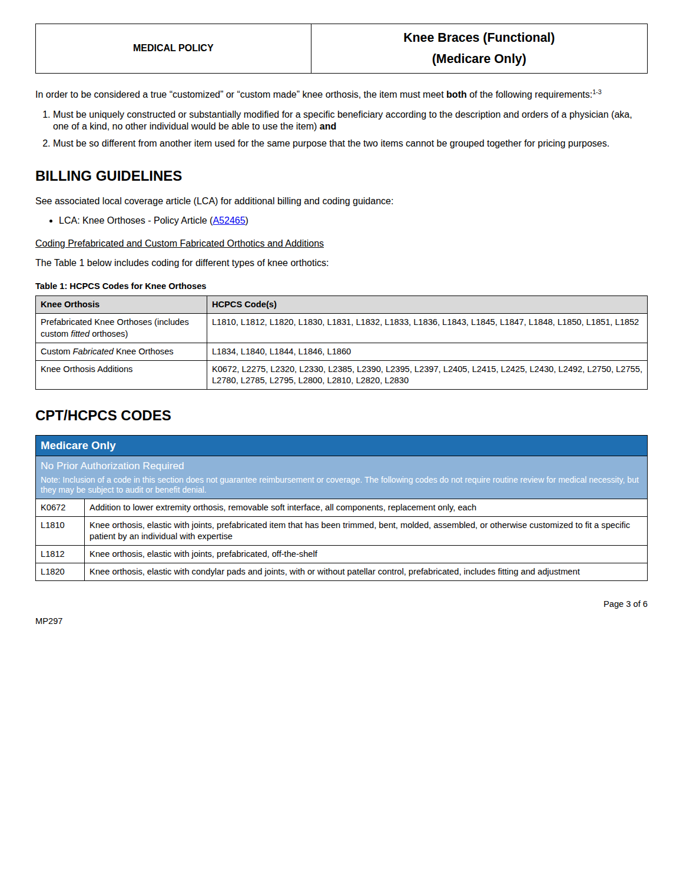| MEDICAL POLICY | Knee Braces (Functional) (Medicare Only) |
In order to be considered a true “customized” or “custom made” knee orthosis, the item must meet both of the following requirements:1-3
Must be uniquely constructed or substantially modified for a specific beneficiary according to the description and orders of a physician (aka, one of a kind, no other individual would be able to use the item) and
Must be so different from another item used for the same purpose that the two items cannot be grouped together for pricing purposes.
BILLING GUIDELINES
See associated local coverage article (LCA) for additional billing and coding guidance:
LCA: Knee Orthoses - Policy Article (A52465)
Coding Prefabricated and Custom Fabricated Orthotics and Additions
The Table 1 below includes coding for different types of knee orthotics:
Table 1: HCPCS Codes for Knee Orthoses
| Knee Orthosis | HCPCS Code(s) |
| --- | --- |
| Prefabricated Knee Orthoses (includes custom fitted orthoses) | L1810, L1812, L1820, L1830, L1831, L1832, L1833, L1836, L1843, L1845, L1847, L1848, L1850, L1851, L1852 |
| Custom Fabricated Knee Orthoses | L1834, L1840, L1844, L1846, L1860 |
| Knee Orthosis Additions | K0672, L2275, L2320, L2330, L2385, L2390, L2395, L2397, L2405, L2415, L2425, L2430, L2492, L2750, L2755, L2780, L2785, L2795, L2800, L2810, L2820, L2830 |
CPT/HCPCS CODES
| Medicare Only |
| No Prior Authorization Required Note: Inclusion of a code in this section does not guarantee reimbursement or coverage. The following codes do not require routine review for medical necessity, but they may be subject to audit or benefit denial. |
| K0672 | Addition to lower extremity orthosis, removable soft interface, all components, replacement only, each |
| L1810 | Knee orthosis, elastic with joints, prefabricated item that has been trimmed, bent, molded, assembled, or otherwise customized to fit a specific patient by an individual with expertise |
| L1812 | Knee orthosis, elastic with joints, prefabricated, off-the-shelf |
| L1820 | Knee orthosis, elastic with condylar pads and joints, with or without patellar control, prefabricated, includes fitting and adjustment |
Page 3 of 6
MP297